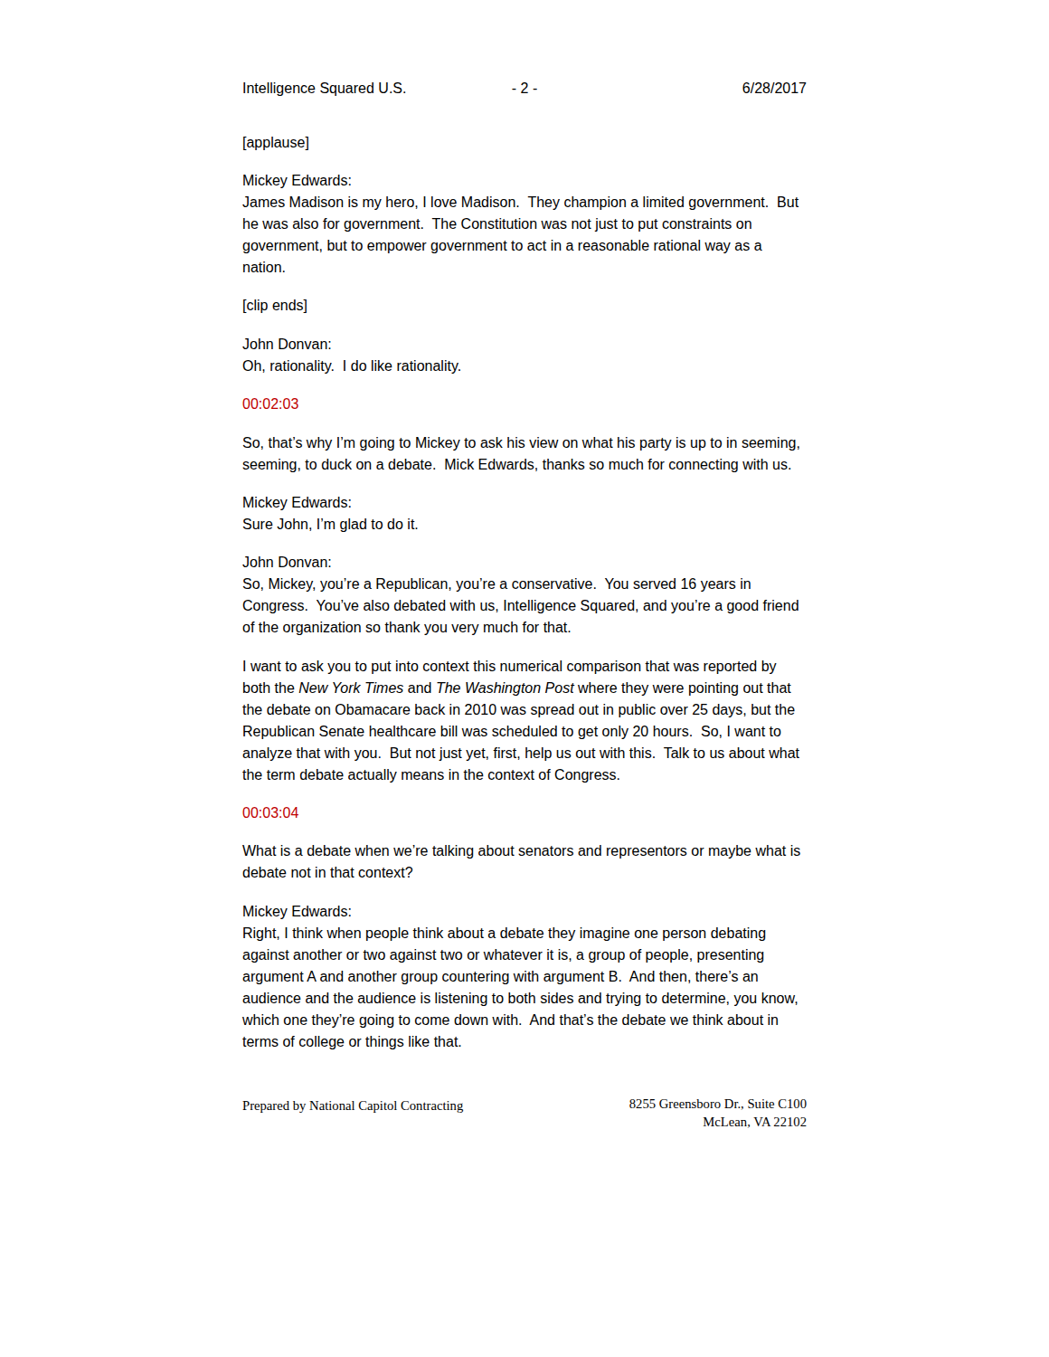Intelligence Squared U.S.
- 2 -
6/28/2017
[applause]
Mickey Edwards:
James Madison is my hero, I love Madison. They champion a limited government. But he was also for government. The Constitution was not just to put constraints on government, but to empower government to act in a reasonable rational way as a nation.
[clip ends]
John Donvan:
Oh, rationality. I do like rationality.
00:02:03
So, that’s why I’m going to Mickey to ask his view on what his party is up to in seeming, seeming, to duck on a debate. Mick Edwards, thanks so much for connecting with us.
Mickey Edwards:
Sure John, I’m glad to do it.
John Donvan:
So, Mickey, you’re a Republican, you’re a conservative. You served 16 years in Congress. You’ve also debated with us, Intelligence Squared, and you’re a good friend of the organization so thank you very much for that.
I want to ask you to put into context this numerical comparison that was reported by both the New York Times and The Washington Post where they were pointing out that the debate on Obamacare back in 2010 was spread out in public over 25 days, but the Republican Senate healthcare bill was scheduled to get only 20 hours. So, I want to analyze that with you. But not just yet, first, help us out with this. Talk to us about what the term debate actually means in the context of Congress.
00:03:04
What is a debate when we’re talking about senators and representors or maybe what is debate not in that context?
Mickey Edwards:
Right, I think when people think about a debate they imagine one person debating against another or two against two or whatever it is, a group of people, presenting argument A and another group countering with argument B. And then, there’s an audience and the audience is listening to both sides and trying to determine, you know, which one they’re going to come down with. And that’s the debate we think about in terms of college or things like that.
Prepared by National Capitol Contracting
8255 Greensboro Dr., Suite C100
McLean, VA 22102